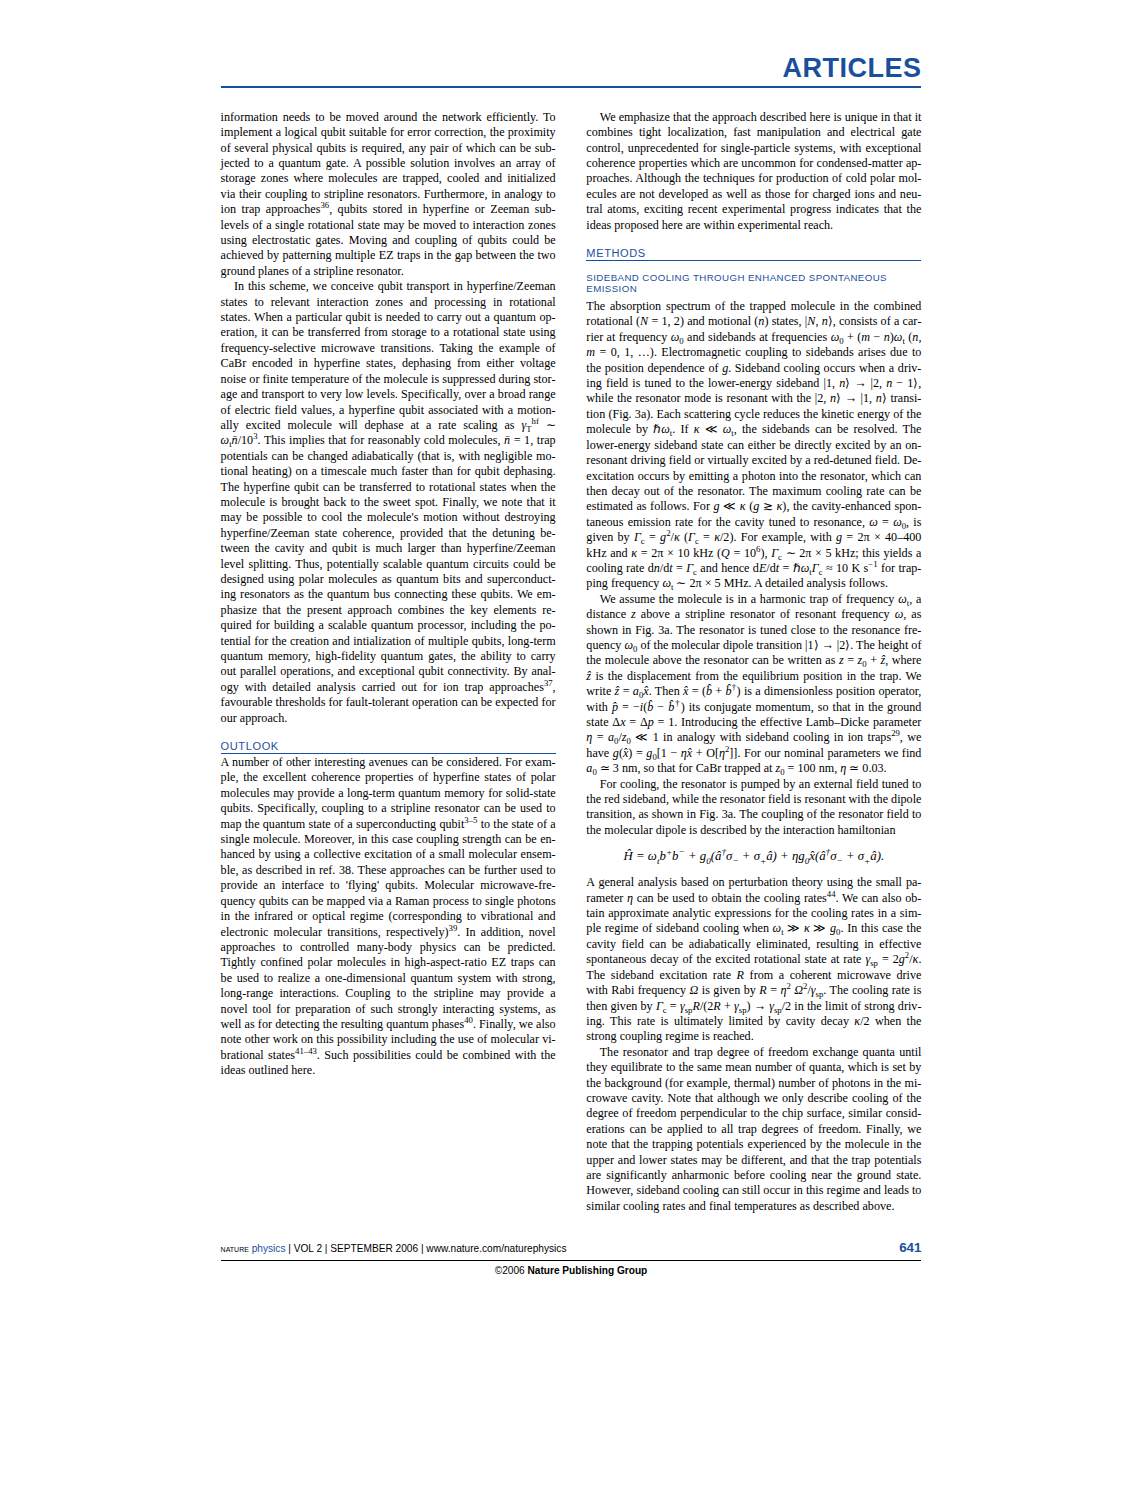ARTICLES
information needs to be moved around the network efficiently. To implement a logical qubit suitable for error correction, the proximity of several physical qubits is required, any pair of which can be subjected to a quantum gate. A possible solution involves an array of storage zones where molecules are trapped, cooled and initialized via their coupling to stripline resonators. Furthermore, in analogy to ion trap approaches36, qubits stored in hyperfine or Zeeman sublevels of a single rotational state may be moved to interaction zones using electrostatic gates. Moving and coupling of qubits could be achieved by patterning multiple EZ traps in the gap between the two ground planes of a stripline resonator.
In this scheme, we conceive qubit transport in hyperfine/Zeeman states to relevant interaction zones and processing in rotational states. When a particular qubit is needed to carry out a quantum operation, it can be transferred from storage to a rotational state using frequency-selective microwave transitions. Taking the example of CaBr encoded in hyperfine states, dephasing from either voltage noise or finite temperature of the molecule is suppressed during storage and transport to very low levels. Specifically, over a broad range of electric field values, a hyperfine qubit associated with a motionally excited molecule will dephase at a rate scaling as γThf ∼ ωtn̄/103. This implies that for reasonably cold molecules, n̄ = 1, trap potentials can be changed adiabatically (that is, with negligible motional heating) on a timescale much faster than for qubit dephasing. The hyperfine qubit can be transferred to rotational states when the molecule is brought back to the sweet spot. Finally, we note that it may be possible to cool the molecule's motion without destroying hyperfine/Zeeman state coherence, provided that the detuning between the cavity and qubit is much larger than hyperfine/Zeeman level splitting. Thus, potentially scalable quantum circuits could be designed using polar molecules as quantum bits and superconducting resonators as the quantum bus connecting these qubits. We emphasize that the present approach combines the key elements required for building a scalable quantum processor, including the potential for the creation and intialization of multiple qubits, long-term quantum memory, high-fidelity quantum gates, the ability to carry out parallel operations, and exceptional qubit connectivity. By analogy with detailed analysis carried out for ion trap approaches37, favourable thresholds for fault-tolerant operation can be expected for our approach.
Outlook
A number of other interesting avenues can be considered. For example, the excellent coherence properties of hyperfine states of polar molecules may provide a long-term quantum memory for solid-state qubits. Specifically, coupling to a stripline resonator can be used to map the quantum state of a superconducting qubit3–5 to the state of a single molecule. Moreover, in this case coupling strength can be enhanced by using a collective excitation of a small molecular ensemble, as described in ref. 38. These approaches can be further used to provide an interface to 'flying' qubits. Molecular microwave-frequency qubits can be mapped via a Raman process to single photons in the infrared or optical regime (corresponding to vibrational and electronic molecular transitions, respectively)39. In addition, novel approaches to controlled many-body physics can be predicted. Tightly confined polar molecules in high-aspect-ratio EZ traps can be used to realize a one-dimensional quantum system with strong, long-range interactions. Coupling to the stripline may provide a novel tool for preparation of such strongly interacting systems, as well as for detecting the resulting quantum phases40. Finally, we also note other work on this possibility including the use of molecular vibrational states41–43. Such possibilities could be combined with the ideas outlined here.
We emphasize that the approach described here is unique in that it combines tight localization, fast manipulation and electrical gate control, unprecedented for single-particle systems, with exceptional coherence properties which are uncommon for condensed-matter approaches. Although the techniques for production of cold polar molecules are not developed as well as those for charged ions and neutral atoms, exciting recent experimental progress indicates that the ideas proposed here are within experimental reach.
Methods
Sideband cooling through enhanced spontaneous emission
The absorption spectrum of the trapped molecule in the combined rotational (N = 1, 2) and motional (n) states, |N, n⟩, consists of a carrier at frequency ω0 and sidebands at frequencies ω0 + (m − n)ωt (n, m = 0, 1, …). Electromagnetic coupling to sidebands arises due to the position dependence of g. Sideband cooling occurs when a driving field is tuned to the lower-energy sideband |1, n⟩ → |2, n − 1⟩, while the resonator mode is resonant with the |2, n⟩ → |1, n⟩ transition (Fig. 3a). Each scattering cycle reduces the kinetic energy of the molecule by ℏωt. If κ ≪ ωt, the sidebands can be resolved. The lower-energy sideband state can either be directly excited by an on-resonant driving field or virtually excited by a red-detuned field. De-excitation occurs by emitting a photon into the resonator, which can then decay out of the resonator. The maximum cooling rate can be estimated as follows. For g ≪ κ (g ≳ κ), the cavity-enhanced spontaneous emission rate for the cavity tuned to resonance, ω = ω0, is given by Γc = g2/κ (Γc = κ/2). For example, with g = 2π × 40–400 kHz and κ = 2π × 10 kHz (Q = 106), Γc ∼ 2π × 5 kHz; this yields a cooling rate dn/dt = Γc and hence dE/dt = ℏωtΓc ≈ 10 K s−1 for trapping frequency ωt ∼ 2π × 5 MHz. A detailed analysis follows.
We assume the molecule is in a harmonic trap of frequency ωt, a distance z above a stripline resonator of resonant frequency ω, as shown in Fig. 3a. The resonator is tuned close to the resonance frequency ω0 of the molecular dipole transition |1⟩ → |2⟩. The height of the molecule above the resonator can be written as z = z0 + ẑ, where ẑ is the displacement from the equilibrium position in the trap. We write ẑ = a0x̂. Then x̂ = (b̂ + b̂†) is a dimensionless position operator, with p̂ = −i(b̂ − b̂†) its conjugate momentum, so that in the ground state Δx = Δp = 1. Introducing the effective Lamb–Dicke parameter η = a0/z0 ≪ 1 in analogy with sideband cooling in ion traps29, we have g(x̂) = g0[1 − ηx̂ + O[η2]]. For our nominal parameters we find a0 ≃ 3 nm, so that for CaBr trapped at z0 = 100 nm, η ≃ 0.03.
For cooling, the resonator is pumped by an external field tuned to the red sideband, while the resonator field is resonant with the dipole transition, as shown in Fig. 3a. The coupling of the resonator field to the molecular dipole is described by the interaction hamiltonian
Ĥ = ωtb+b− + g0(â†σ− + σ+â) + ηg0x̂(â†σ− + σ+â).
A general analysis based on perturbation theory using the small parameter η can be used to obtain the cooling rates44. We can also obtain approximate analytic expressions for the cooling rates in a simple regime of sideband cooling when ωt ≫ κ ≫ g0. In this case the cavity field can be adiabatically eliminated, resulting in effective spontaneous decay of the excited rotational state at rate γsp = 2g2/κ. The sideband excitation rate R from a coherent microwave drive with Rabi frequency Ω is given by R = η2 Ω2/γsp. The cooling rate is then given by Γc = γspR/(2R + γsp) → γsp/2 in the limit of strong driving. This rate is ultimately limited by cavity decay κ/2 when the strong coupling regime is reached.
The resonator and trap degree of freedom exchange quanta until they equilibrate to the same mean number of quanta, which is set by the background (for example, thermal) number of photons in the microwave cavity. Note that although we only describe cooling of the degree of freedom perpendicular to the chip surface, similar considerations can be applied to all trap degrees of freedom. Finally, we note that the trapping potentials experienced by the molecule in the upper and lower states may be different, and that the trap potentials are significantly anharmonic before cooling near the ground state. However, sideband cooling can still occur in this regime and leads to similar cooling rates and final temperatures as described above.
nature physics | VOL 2 | SEPTEMBER 2006 | www.nature.com/naturephysics
641
©2006 Nature Publishing Group